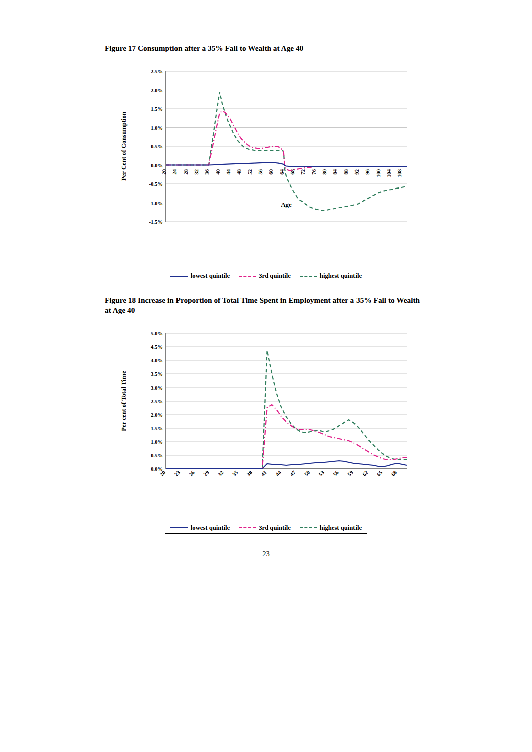Figure 17 Consumption after a 35% Fall to Wealth at Age 40
2.5% 2.0% 1.5% 1.0% 0.5% 0.0% -0.5% -1.0% -1.5% Per Cent of Consumption 20 24 28 32 36 40 44 48 52 56 60 64 68 72 76 80 84 88 92 96 100 104 108 Age
lowest quintile 3rd quintile highest quintile
Figure 18 Increase in Proportion of Total Time Spent in Employment after a 35% Fall to Wealth at Age 40
5.0% 4.5% 4.0% 3.5% 3.0% 2.5% 2.0% 1.5% 1.0% 0.5% 0.0% Per cent of Total Time 20 23 26 29 32 35 38 41 44 47 50 53 56 59 62 65 68
lowest quintile 3rd quintile highest quintile
23